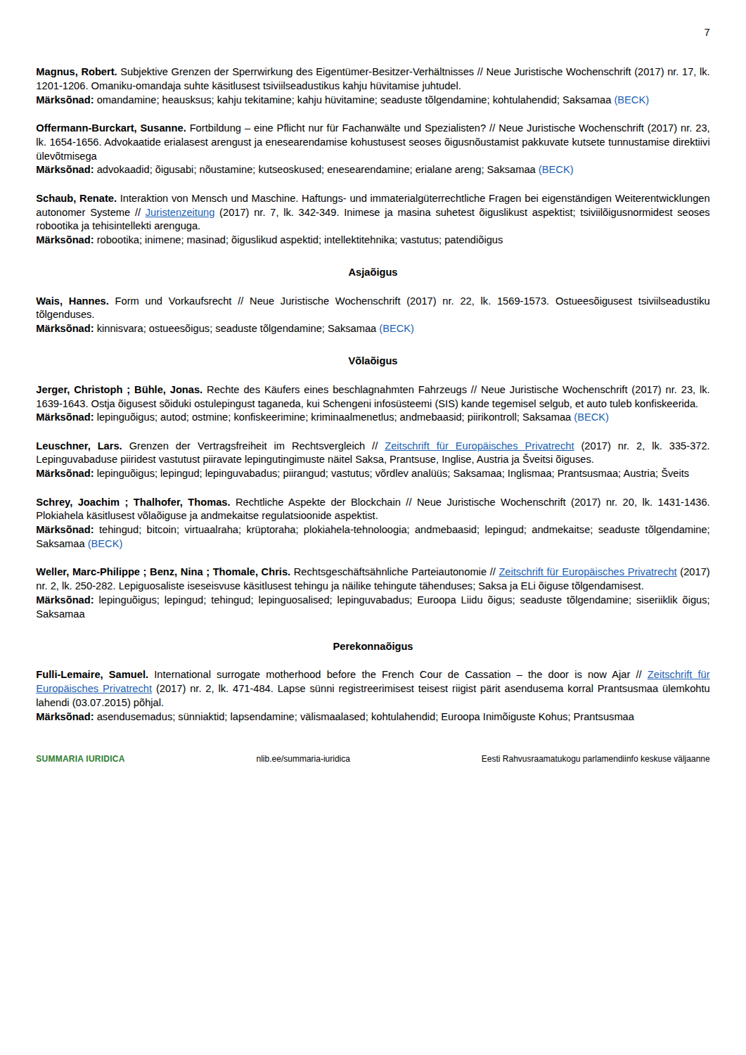7
Magnus, Robert. Subjektive Grenzen der Sperrwirkung des Eigentümer-Besitzer-Verhältnisses // Neue Juristische Wochenschrift (2017) nr. 17, lk. 1201-1206. Omaniku-omandaja suhte käsitlusest tsiviilseadustikus kahju hüvitamise juhtudel.
Märksõnad: omandamine; heausksus; kahju tekitamine; kahju hüvitamine; seaduste tõlgendamine; kohtulahendid; Saksamaa (BECK)
Offermann-Burckart, Susanne. Fortbildung – eine Pflicht nur für Fachanwälte und Spezialisten? // Neue Juristische Wochenschrift (2017) nr. 23, lk. 1654-1656. Advokaatide erialasest arengust ja enesearendamise kohustusest seoses õigusnõustamist pakkuvate kutsete tunnustamise direktiivi ülevõtmisega
Märksõnad: advokaadid; õigusabi; nõustamine; kutseoskused; enesearendamine; erialane areng; Saksamaa (BECK)
Schaub, Renate. Interaktion von Mensch und Maschine. Haftungs- und immaterialgüterrechtliche Fragen bei eigenständigen Weiterentwicklungen autonomer Systeme // Juristenzeitung (2017) nr. 7, lk. 342-349. Inimese ja masina suhetest õiguslikust aspektist; tsiviilõigusnormidest seoses robootika ja tehisintellekti arenguga.
Märksõnad: robootika; inimene; masinad; õiguslikud aspektid; intellektitehnika; vastutus; patendiõigus
Asjaõigus
Wais, Hannes. Form und Vorkaufsrecht // Neue Juristische Wochenschrift (2017) nr. 22, lk. 1569-1573. Ostueesõigusest tsiviilseadustiku tõlgenduses.
Märksõnad: kinnisvara; ostueesõigus; seaduste tõlgendamine; Saksamaa (BECK)
Võlaõigus
Jerger, Christoph ; Bühle, Jonas. Rechte des Käufers eines beschlagnahmten Fahrzeugs // Neue Juristische Wochenschrift (2017) nr. 23, lk. 1639-1643. Ostja õigusest sõiduki ostulepingust taganeda, kui Schengeni infosüsteemi (SIS) kande tegemisel selgub, et auto tuleb konfiskeerida.
Märksõnad: lepinguõigus; autod; ostmine; konfiskeerimine; kriminaalmenetlus; andmebaasid; piirikontroll; Saksamaa (BECK)
Leuschner, Lars. Grenzen der Vertragsfreiheit im Rechtsvergleich // Zeitschrift für Europäisches Privatrecht (2017) nr. 2, lk. 335-372. Lepinguvabaduse piiridest vastutust piiravate lepingutingimuste näitel Saksa, Prantsuse, Inglise, Austria ja Šveitsi õiguses.
Märksõnad: lepinguõigus; lepingud; lepinguvabadus; piirangud; vastutus; võrdlev analüüs; Saksamaa; Inglismaa; Prantsusmaa; Austria; Šveits
Schrey, Joachim ; Thalhofer, Thomas. Rechtliche Aspekte der Blockchain // Neue Juristische Wochenschrift (2017) nr. 20, lk. 1431-1436. Plokiahela käsitlusest võlaõiguse ja andmekaitse regulatsioonide aspektist.
Märksõnad: tehingud; bitcoin; virtuaalraha; krüptoraha; plokiahela-tehnoloogia; andmebaasid; lepingud; andmekaitse; seaduste tõlgendamine; Saksamaa (BECK)
Weller, Marc-Philippe ; Benz, Nina ; Thomale, Chris. Rechtsgeschäftsähnliche Parteiautonomie // Zeitschrift für Europäisches Privatrecht (2017) nr. 2, lk. 250-282. Lepiguosaliste iseseisvuse käsitlusest tehingu ja näilike tehingute tähenduses; Saksa ja ELi õiguse tõlgendamisest.
Märksõnad: lepinguõigus; lepingud; tehingud; lepinguosalised; lepinguvabadus; Euroopa Liidu õigus; seaduste tõlgendamine; siseriiklik õigus; Saksamaa
Perekonnaõigus
Fulli-Lemaire, Samuel. International surrogate motherhood before the French Cour de Cassation – the door is now Ajar // Zeitschrift für Europäisches Privatrecht (2017) nr. 2, lk. 471-484. Lapse sünni registreerimisest teisest riigist pärit asendusema korral Prantsusmaa ülemkohtu lahendi (03.07.2015) põhjal.
Märksõnad: asendusemadus; sünniaktid; lapsendamine; välismaalased; kohtulahendid; Euroopa Inimõiguste Kohus; Prantsusmaa
SUMMARIA IURIDICA nlib.ee/summaria-iuridica Eesti Rahvusraamatukogu parlamendiinfo keskuse väljaanne